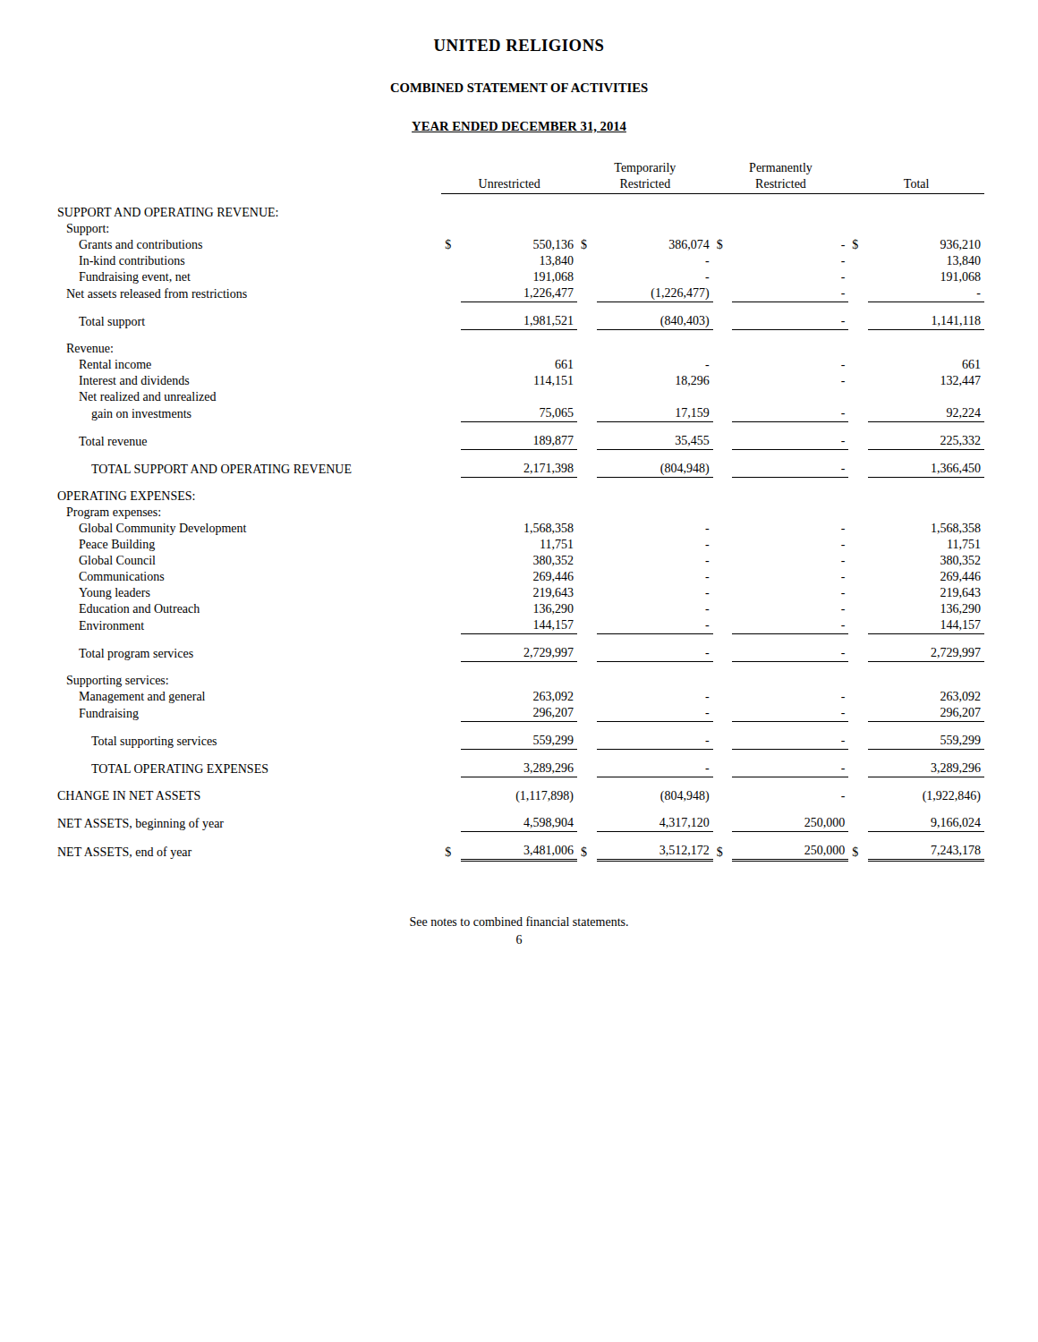UNITED RELIGIONS
COMBINED STATEMENT OF ACTIVITIES
YEAR ENDED DECEMBER 31, 2014
| | | Temporarily | Permanently | |
| --- | --- | --- | --- | --- |
| | Unrestricted | Restricted | Restricted | Total |
| SUPPORT AND OPERATING REVENUE: | |
| Support: | |
| Grants and contributions | $ | 550,136 | $ | 386,074 | $ | - | $ | 936,210 |
| In-kind contributions | | 13,840 | | - | | - | | 13,840 |
| Fundraising event, net | | 191,068 | | - | | - | | 191,068 |
| Net assets released from restrictions | | 1,226,477 | | (1,226,477) | | - | | - |
| Total support | | 1,981,521 | | (840,403) | | - | | 1,141,118 |
| Revenue: | |
| Rental income | | 661 | | - | | - | | 661 |
| Interest and dividends | | 114,151 | | 18,296 | | - | | 132,447 |
| Net realized and unrealized | |
| gain on investments | | 75,065 | | 17,159 | | - | | 92,224 |
| Total revenue | | 189,877 | | 35,455 | | - | | 225,332 |
| TOTAL SUPPORT AND OPERATING REVENUE | | 2,171,398 | | (804,948) | | - | | 1,366,450 |
| OPERATING EXPENSES: | |
| Program expenses: | |
| Global Community Development | | 1,568,358 | | - | | - | | 1,568,358 |
| Peace Building | | 11,751 | | - | | - | | 11,751 |
| Global Council | | 380,352 | | - | | - | | 380,352 |
| Communications | | 269,446 | | - | | - | | 269,446 |
| Young leaders | | 219,643 | | - | | - | | 219,643 |
| Education and Outreach | | 136,290 | | - | | - | | 136,290 |
| Environment | | 144,157 | | - | | - | | 144,157 |
| Total program services | | 2,729,997 | | - | | - | | 2,729,997 |
| Supporting services: | |
| Management and general | | 263,092 | | - | | - | | 263,092 |
| Fundraising | | 296,207 | | - | | - | | 296,207 |
| Total supporting services | | 559,299 | | - | | - | | 559,299 |
| TOTAL OPERATING EXPENSES | | 3,289,296 | | - | | - | | 3,289,296 |
| CHANGE IN NET ASSETS | | (1,117,898) | | (804,948) | | - | | (1,922,846) |
| NET ASSETS, beginning of year | | 4,598,904 | | 4,317,120 | | 250,000 | | 9,166,024 |
| NET ASSETS, end of year | $ | 3,481,006 | $ | 3,512,172 | $ | 250,000 | $ | 7,243,178 |
See notes to combined financial statements.
6